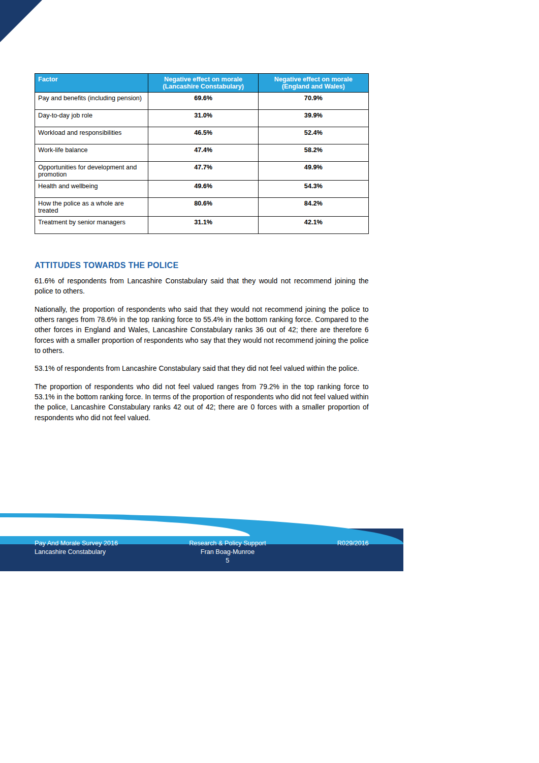| Factor | Negative effect on morale (Lancashire Constabulary) | Negative effect on morale (England and Wales) |
| --- | --- | --- |
| Pay and benefits (including pension) | 69.6% | 70.9% |
| Day-to-day job role | 31.0% | 39.9% |
| Workload and responsibilities | 46.5% | 52.4% |
| Work-life balance | 47.4% | 58.2% |
| Opportunities for development and promotion | 47.7% | 49.9% |
| Health and wellbeing | 49.6% | 54.3% |
| How the police as a whole are treated | 80.6% | 84.2% |
| Treatment by senior managers | 31.1% | 42.1% |
ATTITUDES TOWARDS THE POLICE
61.6% of respondents from Lancashire Constabulary said that they would not recommend joining the police to others.
Nationally, the proportion of respondents who said that they would not recommend joining the police to others ranges from 78.6% in the top ranking force to 55.4% in the bottom ranking force. Compared to the other forces in England and Wales, Lancashire Constabulary ranks 36 out of 42; there are therefore 6 forces with a smaller proportion of respondents who say that they would not recommend joining the police to others.
53.1% of respondents from Lancashire Constabulary said that they did not feel valued within the police.
The proportion of respondents who did not feel valued ranges from 79.2% in the top ranking force to 53.1% in the bottom ranking force. In terms of the proportion of respondents who did not feel valued within the police, Lancashire Constabulary ranks 42 out of 42; there are 0 forces with a smaller proportion of respondents who did not feel valued.
Pay And Morale Survey 2016
Lancashire Constabulary
Research & Policy Support
Fran Boag-Munroe
5
R029/2016